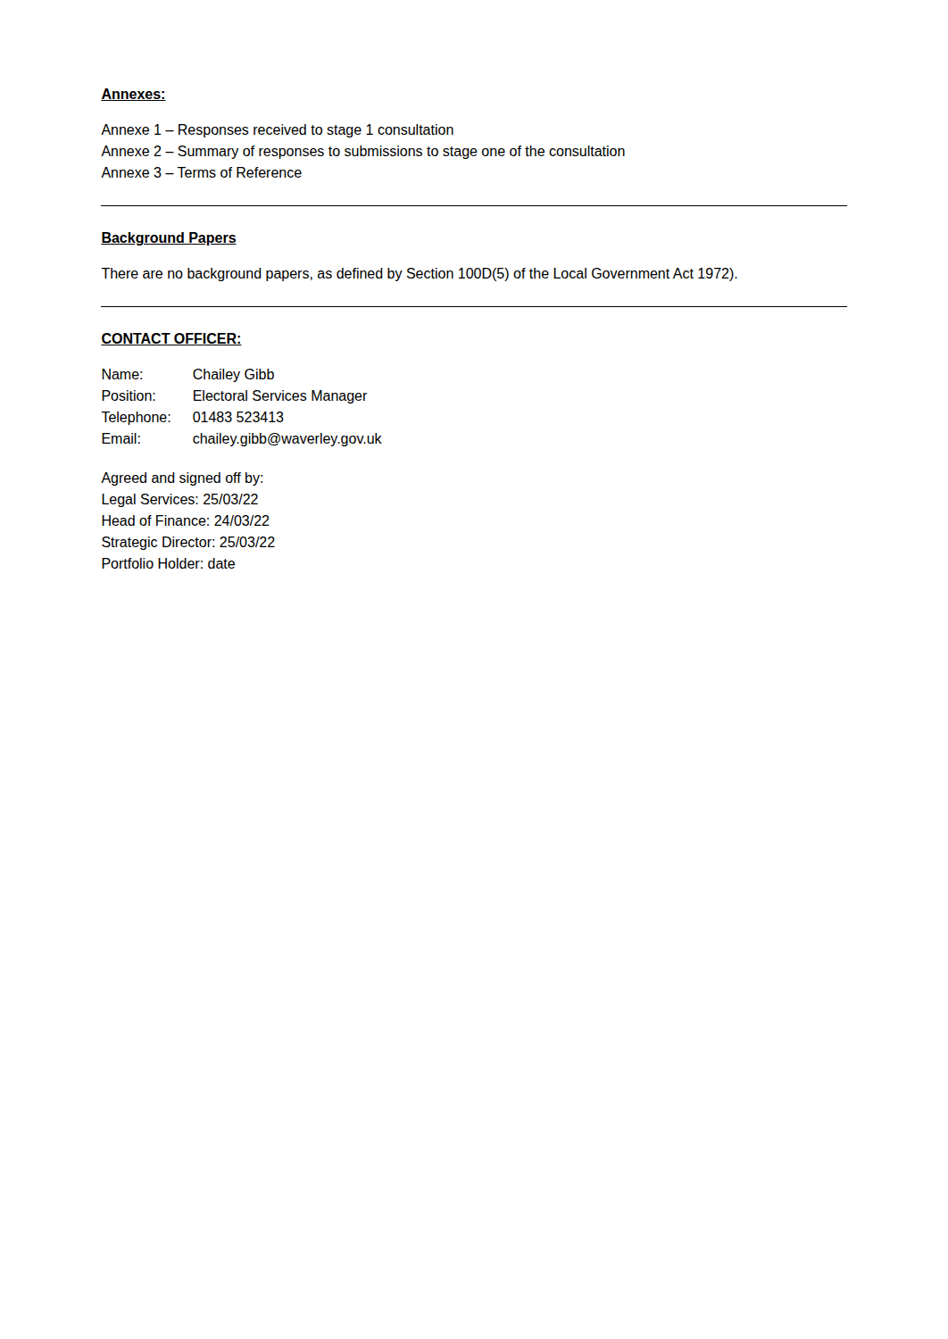Annexes:
Annexe 1 – Responses received to stage 1 consultation
Annexe 2 – Summary of responses to submissions to stage one of the consultation
Annexe 3 – Terms of Reference
Background Papers
There are no background papers, as defined by Section 100D(5) of the Local Government Act 1972).
CONTACT OFFICER:
| Name: | Chailey Gibb |
| Position: | Electoral Services Manager |
| Telephone: | 01483 523413 |
| Email: | chailey.gibb@waverley.gov.uk |
Agreed and signed off by:
Legal Services: 25/03/22
Head of Finance: 24/03/22
Strategic Director: 25/03/22
Portfolio Holder: date